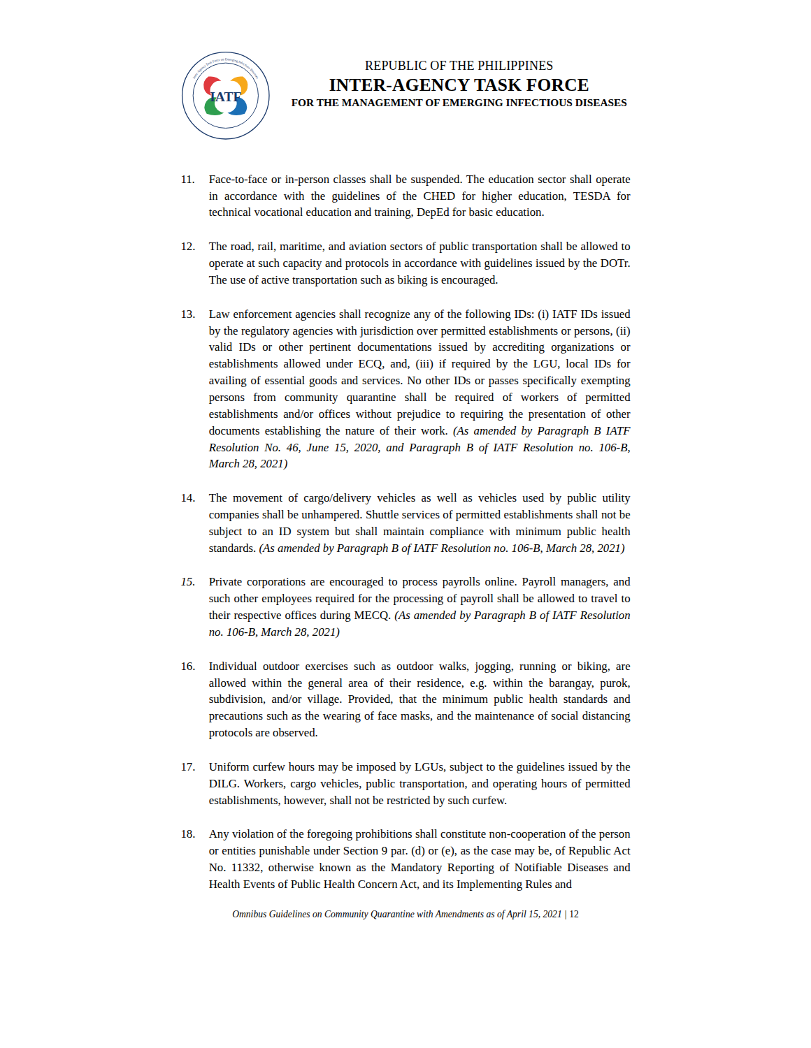IATF Inter-Agency Task Force on Emerging Infectious Diseases
REPUBLIC OF THE PHILIPPINES
INTER-AGENCY TASK FORCE
FOR THE MANAGEMENT OF EMERGING INFECTIOUS DISEASES
11. Face-to-face or in-person classes shall be suspended. The education sector shall operate in accordance with the guidelines of the CHED for higher education, TESDA for technical vocational education and training, DepEd for basic education.
12. The road, rail, maritime, and aviation sectors of public transportation shall be allowed to operate at such capacity and protocols in accordance with guidelines issued by the DOTr. The use of active transportation such as biking is encouraged.
13. Law enforcement agencies shall recognize any of the following IDs: (i) IATF IDs issued by the regulatory agencies with jurisdiction over permitted establishments or persons, (ii) valid IDs or other pertinent documentations issued by accrediting organizations or establishments allowed under ECQ, and, (iii) if required by the LGU, local IDs for availing of essential goods and services. No other IDs or passes specifically exempting persons from community quarantine shall be required of workers of permitted establishments and/or offices without prejudice to requiring the presentation of other documents establishing the nature of their work. (As amended by Paragraph B IATF Resolution No. 46, June 15, 2020, and Paragraph B of IATF Resolution no. 106-B, March 28, 2021)
14. The movement of cargo/delivery vehicles as well as vehicles used by public utility companies shall be unhampered. Shuttle services of permitted establishments shall not be subject to an ID system but shall maintain compliance with minimum public health standards. (As amended by Paragraph B of IATF Resolution no. 106-B, March 28, 2021)
15. Private corporations are encouraged to process payrolls online. Payroll managers, and such other employees required for the processing of payroll shall be allowed to travel to their respective offices during MECQ. (As amended by Paragraph B of IATF Resolution no. 106-B, March 28, 2021)
16. Individual outdoor exercises such as outdoor walks, jogging, running or biking, are allowed within the general area of their residence, e.g. within the barangay, purok, subdivision, and/or village. Provided, that the minimum public health standards and precautions such as the wearing of face masks, and the maintenance of social distancing protocols are observed.
17. Uniform curfew hours may be imposed by LGUs, subject to the guidelines issued by the DILG. Workers, cargo vehicles, public transportation, and operating hours of permitted establishments, however, shall not be restricted by such curfew.
18. Any violation of the foregoing prohibitions shall constitute non-cooperation of the person or entities punishable under Section 9 par. (d) or (e), as the case may be, of Republic Act No. 11332, otherwise known as the Mandatory Reporting of Notifiable Diseases and Health Events of Public Health Concern Act, and its Implementing Rules and
Omnibus Guidelines on Community Quarantine with Amendments as of April 15, 2021 | 12